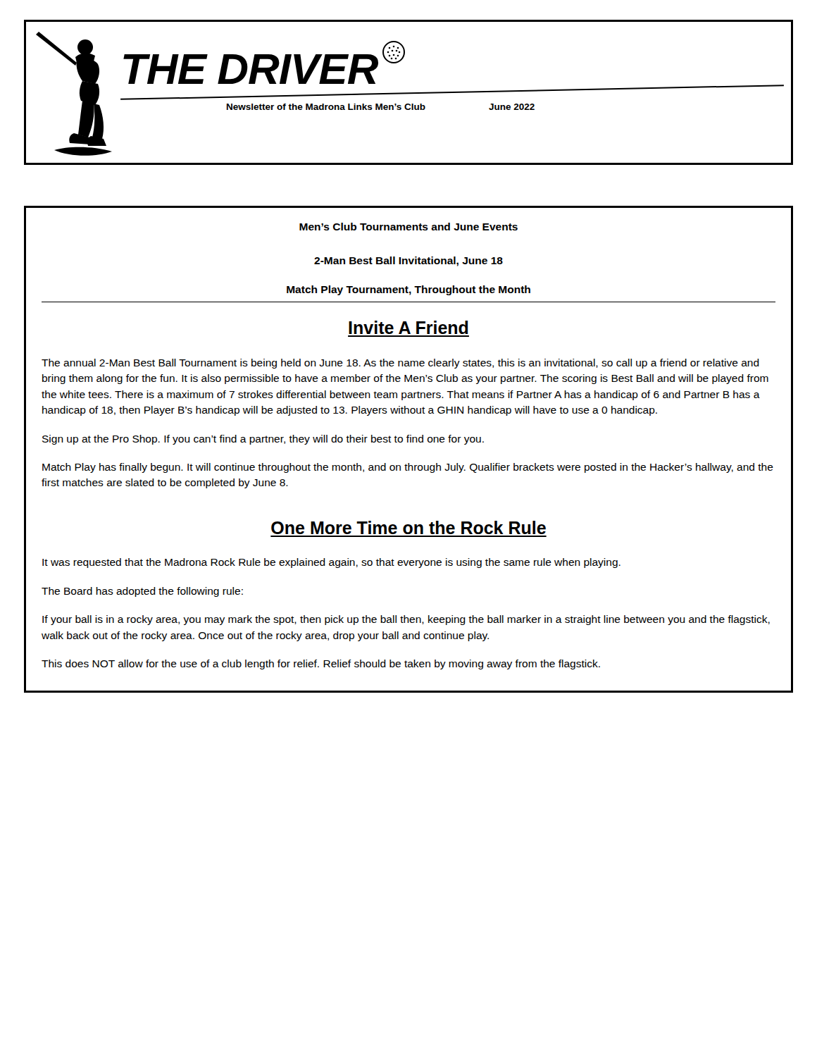THE DRIVER
Newsletter of the Madrona Links Men’s Club June 2022
Men’s Club Tournaments and June Events
2-Man Best Ball Invitational, June 18
Match Play Tournament, Throughout the Month
Invite A Friend
The annual 2-Man Best Ball Tournament is being held on June 18. As the name clearly states, this is an invitational, so call up a friend or relative and bring them along for the fun. It is also permissible to have a member of the Men’s Club as your partner. The scoring is Best Ball and will be played from the white tees. There is a maximum of 7 strokes differential between team partners. That means if Partner A has a handicap of 6 and Partner B has a handicap of 18, then Player B’s handicap will be adjusted to 13. Players without a GHIN handicap will have to use a 0 handicap.
Sign up at the Pro Shop. If you can’t find a partner, they will do their best to find one for you.
Match Play has finally begun. It will continue throughout the month, and on through July. Qualifier brackets were posted in the Hacker’s hallway, and the first matches are slated to be completed by June 8.
One More Time on the Rock Rule
It was requested that the Madrona Rock Rule be explained again, so that everyone is using the same rule when playing.
The Board has adopted the following rule:
If your ball is in a rocky area, you may mark the spot, then pick up the ball then, keeping the ball marker in a straight line between you and the flagstick, walk back out of the rocky area. Once out of the rocky area, drop your ball and continue play.
This does NOT allow for the use of a club length for relief. Relief should be taken by moving away from the flagstick.